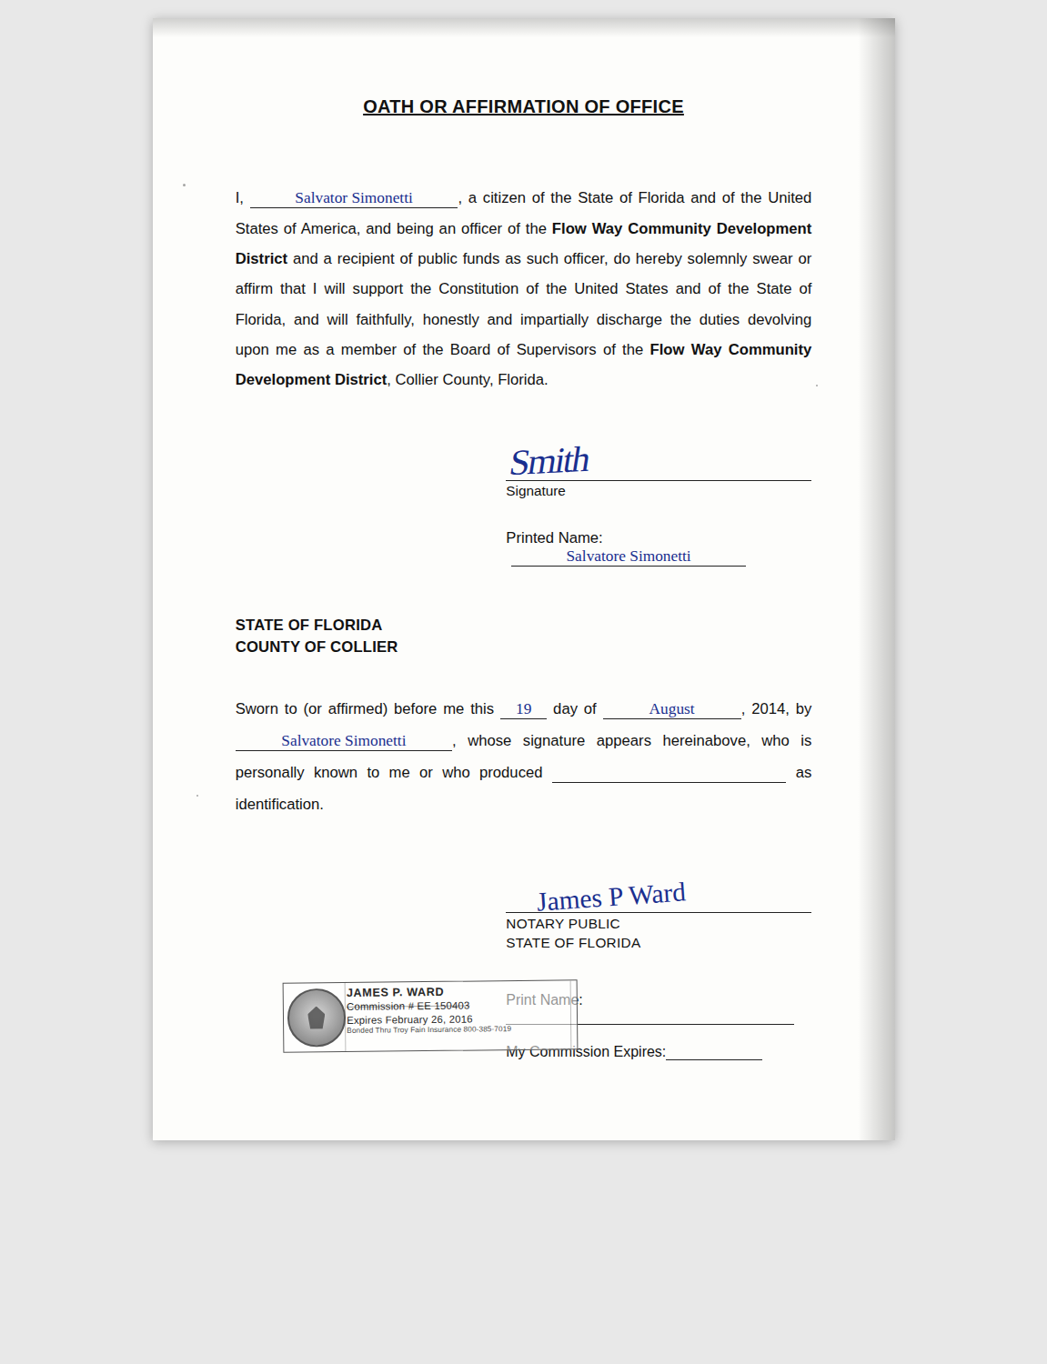OATH OR AFFIRMATION OF OFFICE
I, Salvator Simonetti, a citizen of the State of Florida and of the United States of America, and being an officer of the Flow Way Community Development District and a recipient of public funds as such officer, do hereby solemnly swear or affirm that I will support the Constitution of the United States and of the State of Florida, and will faithfully, honestly and impartially discharge the duties devolving upon me as a member of the Board of Supervisors of the Flow Way Community Development District, Collier County, Florida.
Smith
Signature
Printed Name:Salvatore Simonetti
STATE OF FLORIDA
COUNTY OF COLLIER
Sworn to (or affirmed) before me this 19 day of August, 2014, by Salvatore Simonetti, whose signature appears hereinabove, who is personally known to me or who produced as identification.
James P Ward
NOTARY PUBLIC
STATE OF FLORIDA
JAMES P. WARD
Commission # EE 150403
Expires February 26, 2016
Bonded Thru Troy Fain Insurance 800-385-7019
Print Name:
My Commission Expires: